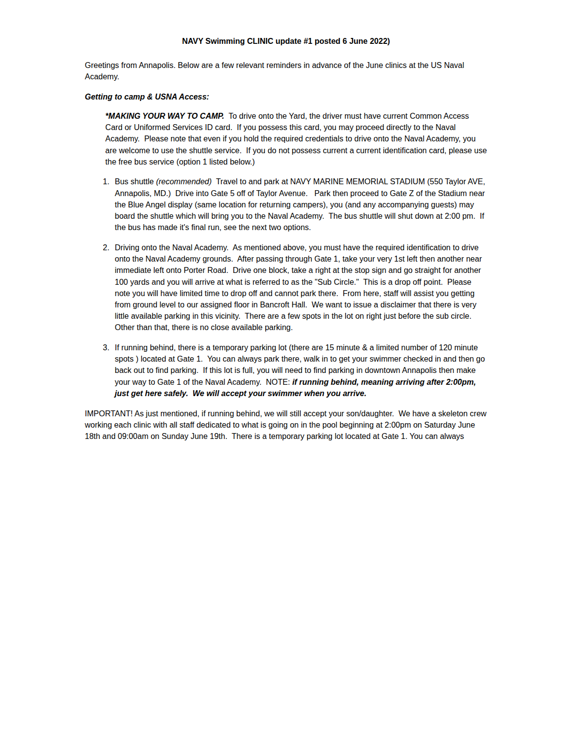NAVY Swimming CLINIC update #1 posted 6 June 2022)
Greetings from Annapolis. Below are a few relevant reminders in advance of the June clinics at the US Naval Academy.
Getting to camp & USNA Access:
*MAKING YOUR WAY TO CAMP. To drive onto the Yard, the driver must have current Common Access Card or Uniformed Services ID card. If you possess this card, you may proceed directly to the Naval Academy. Please note that even if you hold the required credentials to drive onto the Naval Academy, you are welcome to use the shuttle service. If you do not possess current a current identification card, please use the free bus service (option 1 listed below.)
Bus shuttle (recommended) Travel to and park at NAVY MARINE MEMORIAL STADIUM (550 Taylor AVE, Annapolis, MD.) Drive into Gate 5 off of Taylor Avenue. Park then proceed to Gate Z of the Stadium near the Blue Angel display (same location for returning campers), you (and any accompanying guests) may board the shuttle which will bring you to the Naval Academy. The bus shuttle will shut down at 2:00 pm. If the bus has made it's final run, see the next two options.
Driving onto the Naval Academy. As mentioned above, you must have the required identification to drive onto the Naval Academy grounds. After passing through Gate 1, take your very 1st left then another near immediate left onto Porter Road. Drive one block, take a right at the stop sign and go straight for another 100 yards and you will arrive at what is referred to as the "Sub Circle." This is a drop off point. Please note you will have limited time to drop off and cannot park there. From here, staff will assist you getting from ground level to our assigned floor in Bancroft Hall. We want to issue a disclaimer that there is very little available parking in this vicinity. There are a few spots in the lot on right just before the sub circle. Other than that, there is no close available parking.
If running behind, there is a temporary parking lot (there are 15 minute & a limited number of 120 minute spots ) located at Gate 1. You can always park there, walk in to get your swimmer checked in and then go back out to find parking. If this lot is full, you will need to find parking in downtown Annapolis then make your way to Gate 1 of the Naval Academy. NOTE: if running behind, meaning arriving after 2:00pm, just get here safely. We will accept your swimmer when you arrive.
IMPORTANT! As just mentioned, if running behind, we will still accept your son/daughter. We have a skeleton crew working each clinic with all staff dedicated to what is going on in the pool beginning at 2:00pm on Saturday June 18th and 09:00am on Sunday June 19th. There is a temporary parking lot located at Gate 1. You can always